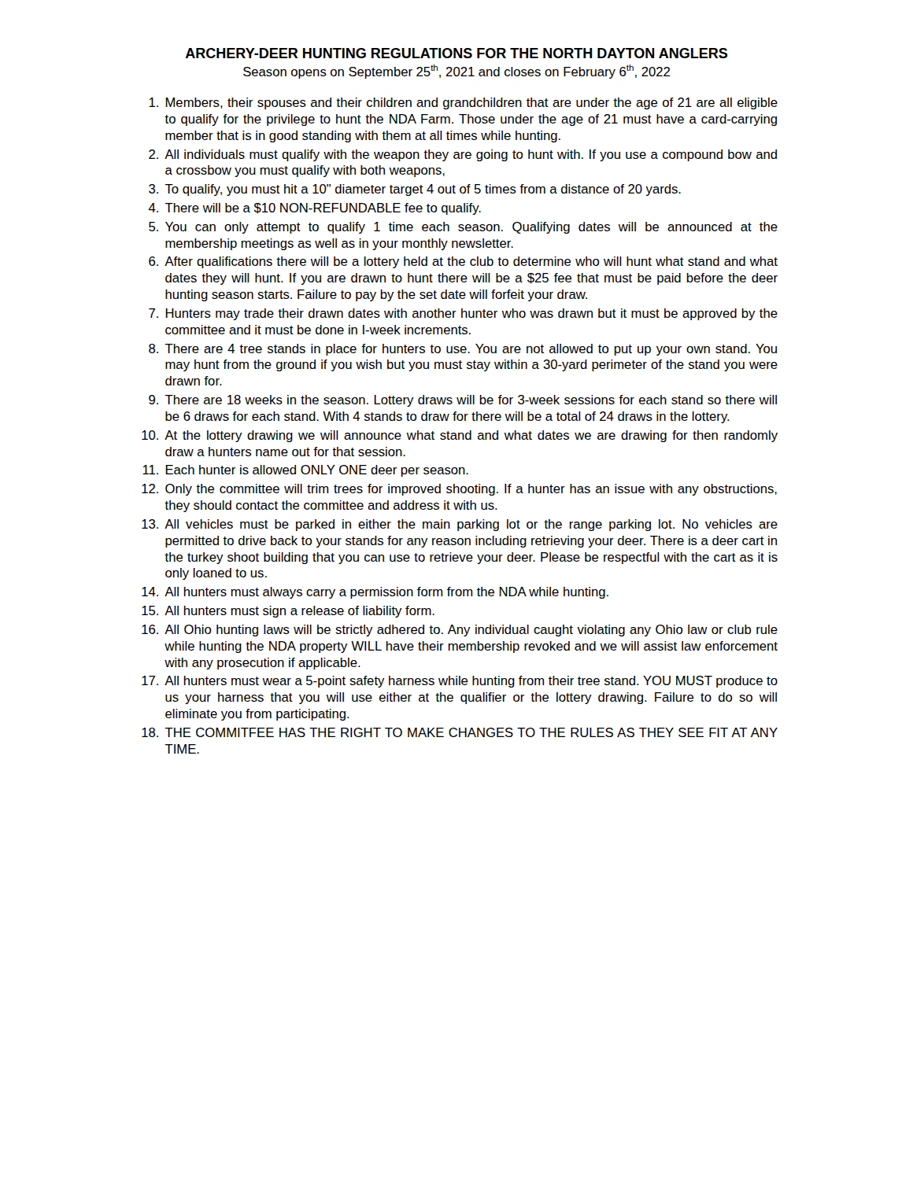ARCHERY-DEER HUNTING REGULATIONS FOR THE NORTH DAYTON ANGLERS
Season opens on September 25th, 2021 and closes on February 6th, 2022
Members, their spouses and their children and grandchildren that are under the age of 21 are all eligible to qualify for the privilege to hunt the NDA Farm. Those under the age of 21 must have a card-carrying member that is in good standing with them at all times while hunting.
All individuals must qualify with the weapon they are going to hunt with. If you use a compound bow and a crossbow you must qualify with both weapons,
To qualify, you must hit a 10" diameter target 4 out of 5 times from a distance of 20 yards.
There will be a $10 NON-REFUNDABLE fee to qualify.
You can only attempt to qualify 1 time each season. Qualifying dates will be announced at the membership meetings as well as in your monthly newsletter.
After qualifications there will be a lottery held at the club to determine who will hunt what stand and what dates they will hunt. If you are drawn to hunt there will be a $25 fee that must be paid before the deer hunting season starts. Failure to pay by the set date will forfeit your draw.
Hunters may trade their drawn dates with another hunter who was drawn but it must be approved by the committee and it must be done in I-week increments.
There are 4 tree stands in place for hunters to use. You are not allowed to put up your own stand. You may hunt from the ground if you wish but you must stay within a 30-yard perimeter of the stand you were drawn for.
There are 18 weeks in the season. Lottery draws will be for 3-week sessions for each stand so there will be 6 draws for each stand. With 4 stands to draw for there will be a total of 24 draws in the lottery.
At the lottery drawing we will announce what stand and what dates we are drawing for then randomly draw a hunters name out for that session.
Each hunter is allowed ONLY ONE deer per season.
Only the committee will trim trees for improved shooting. If a hunter has an issue with any obstructions, they should contact the committee and address it with us.
All vehicles must be parked in either the main parking lot or the range parking lot. No vehicles are permitted to drive back to your stands for any reason including retrieving your deer. There is a deer cart in the turkey shoot building that you can use to retrieve your deer. Please be respectful with the cart as it is only loaned to us.
All hunters must always carry a permission form from the NDA while hunting.
All hunters must sign a release of liability form.
All Ohio hunting laws will be strictly adhered to. Any individual caught violating any Ohio law or club rule while hunting the NDA property WILL have their membership revoked and we will assist law enforcement with any prosecution if applicable.
All hunters must wear a 5-point safety harness while hunting from their tree stand. YOU MUST produce to us your harness that you will use either at the qualifier or the lottery drawing. Failure to do so will eliminate you from participating.
THE COMMITFEE HAS THE RIGHT TO MAKE CHANGES TO THE RULES AS THEY SEE FIT AT ANY TIME.